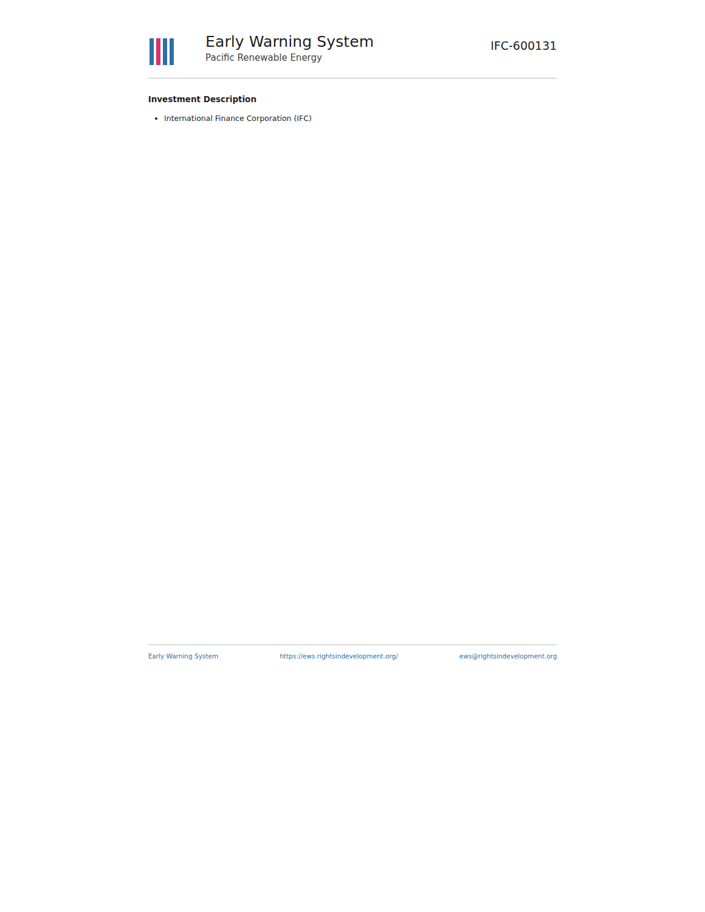Early Warning System
Pacific Renewable Energy
IFC-600131
Investment Description
International Finance Corporation (IFC)
Early Warning System
https://ews.rightsindevelopment.org/
ews@rightsindevelopment.org